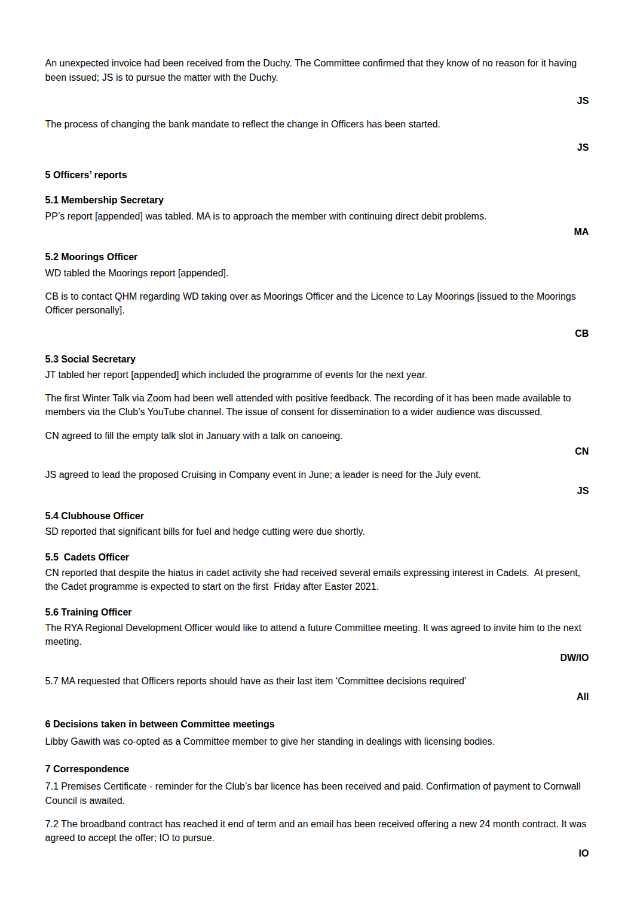An unexpected invoice had been received from the Duchy. The Committee confirmed that they know of no reason for it having been issued; JS is to pursue the matter with the Duchy.
JS
The process of changing the bank mandate to reflect the change in Officers has been started.
JS
5 Officers’ reports
5.1 Membership Secretary
PP’s report [appended] was tabled. MA is to approach the member with continuing direct debit problems.
MA
5.2 Moorings Officer
WD tabled the Moorings report [appended].
CB is to contact QHM regarding WD taking over as Moorings Officer and the Licence to Lay Moorings [issued to the Moorings Officer personally].
CB
5.3 Social Secretary
JT tabled her report [appended] which included the programme of events for the next year.
The first Winter Talk via Zoom had been well attended with positive feedback. The recording of it has been made available to members via the Club’s YouTube channel. The issue of consent for dissemination to a wider audience was discussed.
CN agreed to fill the empty talk slot in January with a talk on canoeing.
CN
JS agreed to lead the proposed Cruising in Company event in June; a leader is need for the July event.
JS
5.4 Clubhouse Officer
SD reported that significant bills for fuel and hedge cutting were due shortly.
5.5 Cadets Officer
CN reported that despite the hiatus in cadet activity she had received several emails expressing interest in Cadets. At present, the Cadet programme is expected to start on the first Friday after Easter 2021.
5.6 Training Officer
The RYA Regional Development Officer would like to attend a future Committee meeting. It was agreed to invite him to the next meeting.
DW/IO
5.7 MA requested that Officers reports should have as their last item ‘Committee decisions required’
All
6 Decisions taken in between Committee meetings
Libby Gawith was co-opted as a Committee member to give her standing in dealings with licensing bodies.
7 Correspondence
7.1 Premises Certificate - reminder for the Club’s bar licence has been received and paid. Confirmation of payment to Cornwall Council is awaited.
7.2 The broadband contract has reached it end of term and an email has been received offering a new 24 month contract. It was agreed to accept the offer; IO to pursue.
IO